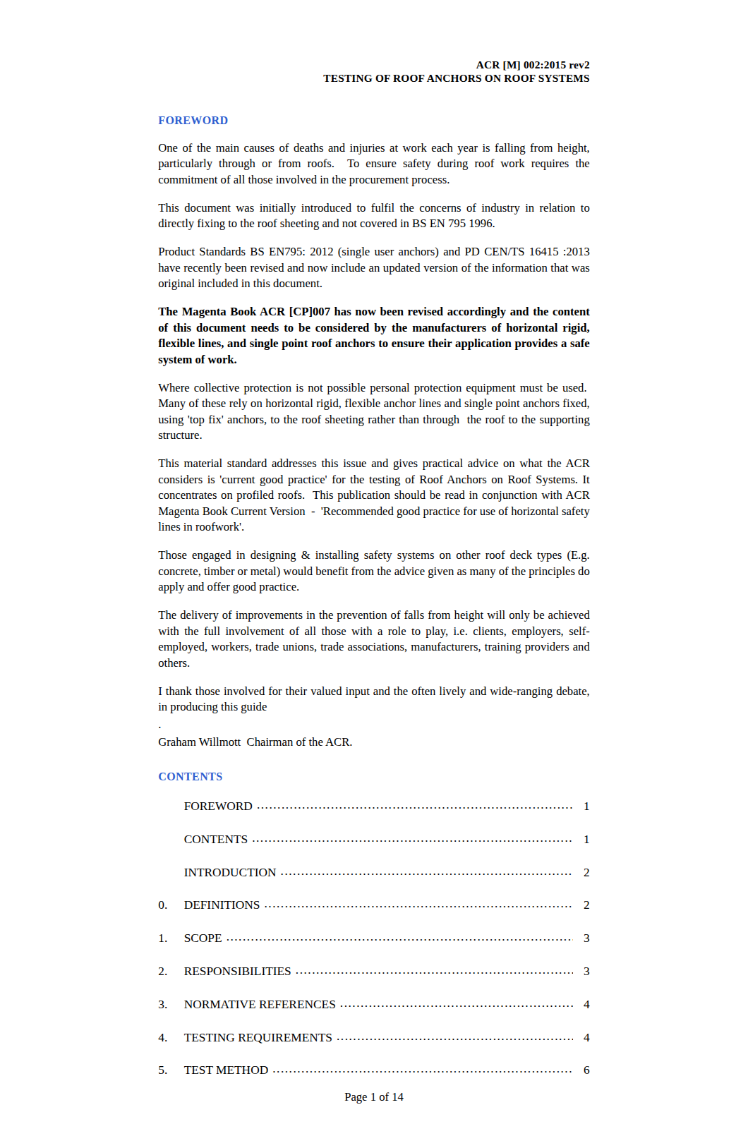ACR [M] 002:2015 rev2
TESTING OF ROOF ANCHORS ON ROOF SYSTEMS
FOREWORD
One of the main causes of deaths and injuries at work each year is falling from height, particularly through or from roofs. To ensure safety during roof work requires the commitment of all those involved in the procurement process.
This document was initially introduced to fulfil the concerns of industry in relation to directly fixing to the roof sheeting and not covered in BS EN 795 1996.
Product Standards BS EN795: 2012 (single user anchors) and PD CEN/TS 16415 :2013 have recently been revised and now include an updated version of the information that was original included in this document.
The Magenta Book ACR [CP]007 has now been revised accordingly and the content of this document needs to be considered by the manufacturers of horizontal rigid, flexible lines, and single point roof anchors to ensure their application provides a safe system of work.
Where collective protection is not possible personal protection equipment must be used. Many of these rely on horizontal rigid, flexible anchor lines and single point anchors fixed, using 'top fix' anchors, to the roof sheeting rather than through the roof to the supporting structure.
This material standard addresses this issue and gives practical advice on what the ACR considers is 'current good practice' for the testing of Roof Anchors on Roof Systems. It concentrates on profiled roofs. This publication should be read in conjunction with ACR Magenta Book Current Version - 'Recommended good practice for use of horizontal safety lines in roofwork'.
Those engaged in designing & installing safety systems on other roof deck types (E.g. concrete, timber or metal) would benefit from the advice given as many of the principles do apply and offer good practice.
The delivery of improvements in the prevention of falls from height will only be achieved with the full involvement of all those with a role to play, i.e. clients, employers, self-employed, workers, trade unions, trade associations, manufacturers, training providers and others.
I thank those involved for their valued input and the often lively and wide-ranging debate, in producing this guide
.
Graham Willmott Chairman of the ACR.
CONTENTS
FOREWORD ................................................................................................... 1
CONTENTS .................................................................................................... 1
INTRODUCTION ............................................................................................. 2
0. DEFINITIONS ........................................................................................... 2
1. SCOPE ..................................................................................................... 3
2. RESPONSIBILITIES ................................................................................ 3
3. NORMATIVE REFERENCES ................................................................... 4
4. TESTING REQUIREMENTS ..................................................................... 4
5. TEST METHOD ......................................................................................... 6
Page 1 of 14